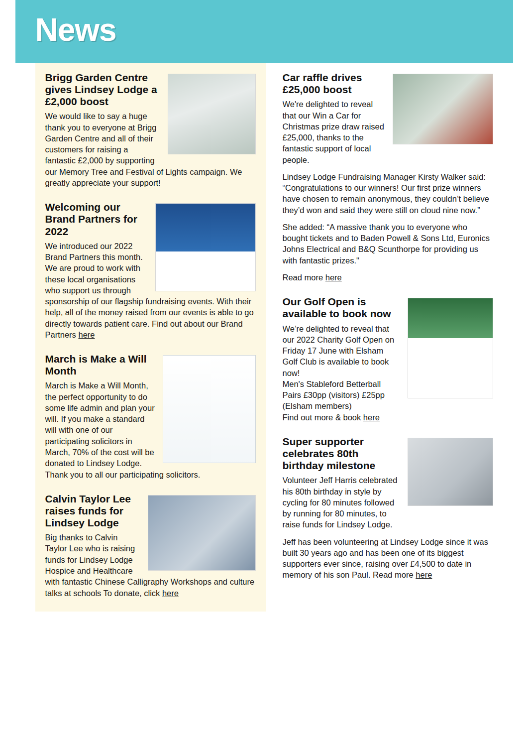News
Brigg Garden Centre gives Lindsey Lodge a £2,000 boost
We would like to say a huge thank you to everyone at Brigg Garden Centre and all of their customers for raising a fantastic £2,000 by supporting our Memory Tree and Festival of Lights campaign. We greatly appreciate your support!
Welcoming our Brand Partners for 2022
We introduced our 2022 Brand Partners this month. We are proud to work with these local organisations who support us through sponsorship of our flagship fundraising events. With their help, all of the money raised from our events is able to go directly towards patient care. Find out about our Brand Partners here
March is Make a Will Month
March is Make a Will Month, the perfect opportunity to do some life admin and plan your will. If you make a standard will with one of our participating solicitors in March, 70% of the cost will be donated to Lindsey Lodge. Thank you to all our participating solicitors.
Calvin Taylor Lee raises funds for Lindsey Lodge
Big thanks to Calvin Taylor Lee who is raising funds for Lindsey Lodge Hospice and Healthcare with fantastic Chinese Calligraphy Workshops and culture talks at schools To donate, click here
Car raffle drives £25,000 boost
We're delighted to reveal that our Win a Car for Christmas prize draw raised £25,000, thanks to the fantastic support of local people.
Lindsey Lodge Fundraising Manager Kirsty Walker said: “Congratulations to our winners! Our first prize winners have chosen to remain anonymous, they couldn’t believe they’d won and said they were still on cloud nine now.”
She added: “A massive thank you to everyone who bought tickets and to Baden Powell & Sons Ltd, Euronics Johns Electrical and B&Q Scunthorpe for providing us with fantastic prizes."
Read more here
Our Golf Open is available to book now
We’re delighted to reveal that our 2022 Charity Golf Open on Friday 17 June with Elsham Golf Club is available to book now!
Men's Stableford Betterball Pairs £30pp (visitors) £25pp (Elsham members)
Find out more & book here
Super supporter celebrates 80th birthday milestone
Volunteer Jeff Harris celebrated his 80th birthday in style by cycling for 80 minutes followed by running for 80 minutes, to raise funds for Lindsey Lodge.
Jeff has been volunteering at Lindsey Lodge since it was built 30 years ago and has been one of its biggest supporters ever since, raising over £4,500 to date in memory of his son Paul. Read more here